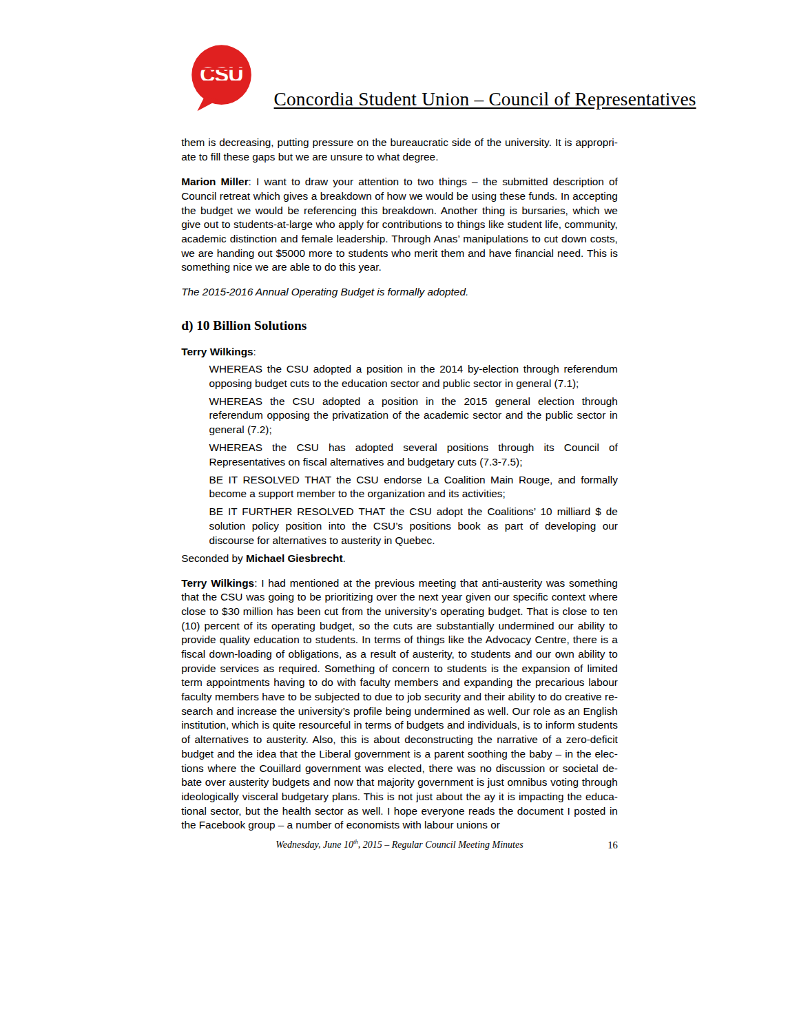CSU
Concordia Student Union – Council of Representatives
them is decreasing, putting pressure on the bureaucratic side of the university. It is appropriate to fill these gaps but we are unsure to what degree.
Marion Miller: I want to draw your attention to two things – the submitted description of Council retreat which gives a breakdown of how we would be using these funds. In accepting the budget we would be referencing this breakdown. Another thing is bursaries, which we give out to students-at-large who apply for contributions to things like student life, community, academic distinction and female leadership. Through Anas’ manipulations to cut down costs, we are handing out $5000 more to students who merit them and have financial need. This is something nice we are able to do this year.
The 2015-2016 Annual Operating Budget is formally adopted.
d) 10 Billion Solutions
Terry Wilkings:
WHEREAS the CSU adopted a position in the 2014 by-election through referendum opposing budget cuts to the education sector and public sector in general (7.1);
WHEREAS the CSU adopted a position in the 2015 general election through referendum opposing the privatization of the academic sector and the public sector in general (7.2);
WHEREAS the CSU has adopted several positions through its Council of Representatives on fiscal alternatives and budgetary cuts (7.3-7.5);
BE IT RESOLVED THAT the CSU endorse La Coalition Main Rouge, and formally become a support member to the organization and its activities;
BE IT FURTHER RESOLVED THAT the CSU adopt the Coalitions’ 10 milliard $ de solution policy position into the CSU’s positions book as part of developing our discourse for alternatives to austerity in Quebec.
Seconded by Michael Giesbrecht.
Terry Wilkings: I had mentioned at the previous meeting that anti-austerity was something that the CSU was going to be prioritizing over the next year given our specific context where close to $30 million has been cut from the university’s operating budget. That is close to ten (10) percent of its operating budget, so the cuts are substantially undermined our ability to provide quality education to students. In terms of things like the Advocacy Centre, there is a fiscal down-loading of obligations, as a result of austerity, to students and our own ability to provide services as required. Something of concern to students is the expansion of limited term appointments having to do with faculty members and expanding the precarious labour faculty members have to be subjected to due to job security and their ability to do creative research and increase the university’s profile being undermined as well. Our role as an English institution, which is quite resourceful in terms of budgets and individuals, is to inform students of alternatives to austerity. Also, this is about deconstructing the narrative of a zero-deficit budget and the idea that the Liberal government is a parent soothing the baby – in the elections where the Couillard government was elected, there was no discussion or societal debate over austerity budgets and now that majority government is just omnibus voting through ideologically visceral budgetary plans. This is not just about the ay it is impacting the educational sector, but the health sector as well. I hope everyone reads the document I posted in the Facebook group – a number of economists with labour unions or
Wednesday, June 10th, 2015 – Regular Council Meeting Minutes
16